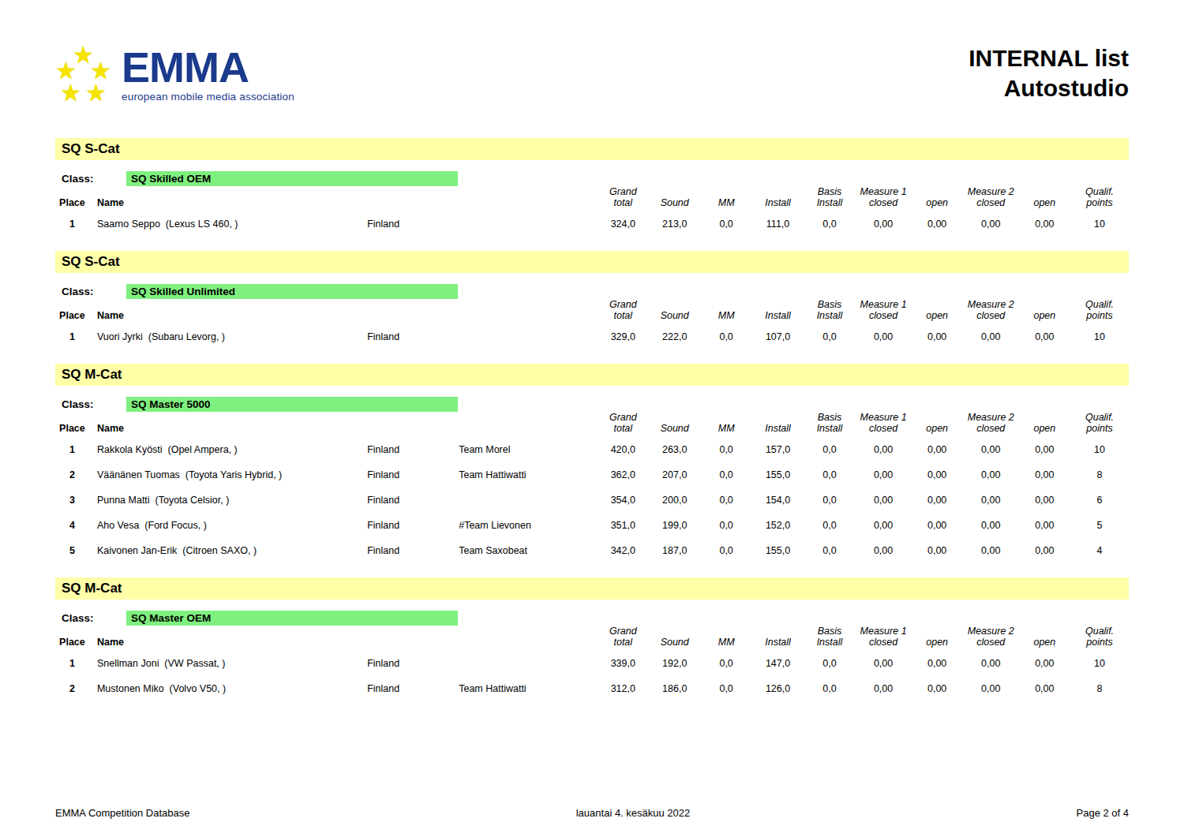★ ★ ★ ★ ★
EMMA
european mobile media association
INTERNAL list
Autostudio
SQ S-Cat
Class:
SQ Skilled OEM
| Place | Name | | | Grand total | Sound | MM | Install | Basis Install | Measure 1 closed | open | Measure 2 closed | open | Qualif. points |
| --- | --- | --- | --- | --- | --- | --- | --- | --- | --- | --- | --- | --- | --- |
| 1 | Saarno Seppo (Lexus LS 460, ) | Finland | | 324,0 | 213,0 | 0,0 | 111,0 | 0,0 | 0,00 | 0,00 | 0,00 | 0,00 | 10 |
SQ S-Cat
Class:
SQ Skilled Unlimited
| Place | Name | | | Grand total | Sound | MM | Install | Basis Install | Measure 1 closed | open | Measure 2 closed | open | Qualif. points |
| --- | --- | --- | --- | --- | --- | --- | --- | --- | --- | --- | --- | --- | --- |
| 1 | Vuori Jyrki (Subaru Levorg, ) | Finland | | 329,0 | 222,0 | 0,0 | 107,0 | 0,0 | 0,00 | 0,00 | 0,00 | 0,00 | 10 |
SQ M-Cat
Class:
SQ Master 5000
| Place | Name | | | Grand total | Sound | MM | Install | Basis Install | Measure 1 closed | open | Measure 2 closed | open | Qualif. points |
| --- | --- | --- | --- | --- | --- | --- | --- | --- | --- | --- | --- | --- | --- |
| 1 | Rakkola Kyösti (Opel Ampera, ) | Finland | Team Morel | 420,0 | 263,0 | 0,0 | 157,0 | 0,0 | 0,00 | 0,00 | 0,00 | 0,00 | 10 |
| 2 | Väänänen Tuomas (Toyota Yaris Hybrid, ) | Finland | Team Hattiwatti | 362,0 | 207,0 | 0,0 | 155,0 | 0,0 | 0,00 | 0,00 | 0,00 | 0,00 | 8 |
| 3 | Punna Matti (Toyota Celsior, ) | Finland | | 354,0 | 200,0 | 0,0 | 154,0 | 0,0 | 0,00 | 0,00 | 0,00 | 0,00 | 6 |
| 4 | Aho Vesa (Ford Focus, ) | Finland | #Team Lievonen | 351,0 | 199,0 | 0,0 | 152,0 | 0,0 | 0,00 | 0,00 | 0,00 | 0,00 | 5 |
| 5 | Kaivonen Jan-Erik (Citroen SAXO, ) | Finland | Team Saxobeat | 342,0 | 187,0 | 0,0 | 155,0 | 0,0 | 0,00 | 0,00 | 0,00 | 0,00 | 4 |
SQ M-Cat
Class:
SQ Master OEM
| Place | Name | | | Grand total | Sound | MM | Install | Basis Install | Measure 1 closed | open | Measure 2 closed | open | Qualif. points |
| --- | --- | --- | --- | --- | --- | --- | --- | --- | --- | --- | --- | --- | --- |
| 1 | Snellman Joni (VW Passat, ) | Finland | | 339,0 | 192,0 | 0,0 | 147,0 | 0,0 | 0,00 | 0,00 | 0,00 | 0,00 | 10 |
| 2 | Mustonen Miko (Volvo V50, ) | Finland | Team Hattiwatti | 312,0 | 186,0 | 0,0 | 126,0 | 0,0 | 0,00 | 0,00 | 0,00 | 0,00 | 8 |
EMMA Competition Database
lauantai 4. kesäkuu 2022
Page 2 of 4